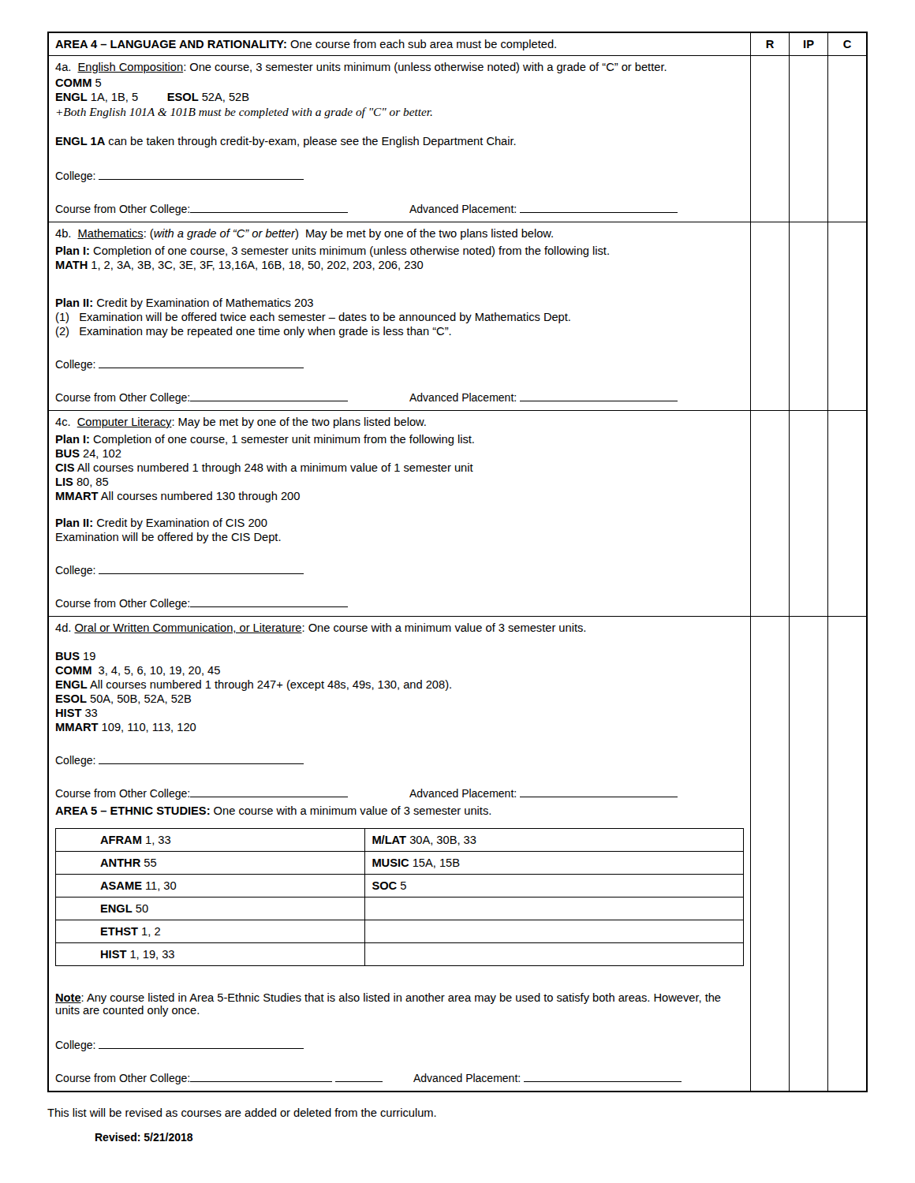| AREA 4 – LANGUAGE AND RATIONALITY: One course from each sub area must be completed. | R | IP | C |
| 4a. English Composition : One course, 3 semester units minimum (unless otherwise noted) with a grade of “C” or better. COMM 5 ENGL 1A, 1B, 5 ESOL 52A, 52B +Both English 101A & 101B must be completed with a grade of "C" or better. ENGL 1A can be taken through credit-by-exam, please see the English Department Chair. College: Course from Other College: Advanced Placement: | | | |
| 4b. Mathematics : ( with a grade of “C” or better ) May be met by one of the two plans listed below. Plan I: Completion of one course, 3 semester units minimum (unless otherwise noted) from the following list. MATH 1, 2, 3A, 3B, 3C, 3E, 3F, 13,16A, 16B, 18, 50, 202, 203, 206, 230 Plan II: Credit by Examination of Mathematics 203 (1) Examination will be offered twice each semester – dates to be announced by Mathematics Dept. (2) Examination may be repeated one time only when grade is less than “C”. College: Course from Other College: Advanced Placement: | | | |
| 4c. Computer Literacy : May be met by one of the two plans listed below. Plan I: Completion of one course, 1 semester unit minimum from the following list. BUS 24, 102 CIS All courses numbered 1 through 248 with a minimum value of 1 semester unit LIS 80, 85 MMART All courses numbered 130 through 200 Plan II: Credit by Examination of CIS 200 Examination will be offered by the CIS Dept. College: Course from Other College: | | | |
| 4d. Oral or Written Communication, or Literature : One course with a minimum value of 3 semester units. BUS 19 COMM 3, 4, 5, 6, 10, 19, 20, 45 ENGL All courses numbered 1 through 247+ (except 48s, 49s, 130, and 208). ESOL 50A, 50B, 52A, 52B HIST 33 MMART 109, 110, 113, 120 College: Course from Other College: Advanced Placement: AREA 5 – ETHNIC STUDIES: One course with a minimum value of 3 semester units. / AFRAM 1, 33 / M/LAT 30A, 30B, 33 / / ANTHR 55 / MUSIC 15A, 15B / / ASAME 11, 30 / SOC 5 / / ENGL 50 / / / ETHST 1, 2 / / / HIST 1, 19, 33 / / Note : Any course listed in Area 5-Ethnic Studies that is also listed in another area may be used to satisfy both areas. However, the units are counted only once. College: Course from Other College: Advanced Placement: | | | |
This list will be revised as courses are added or deleted from the curriculum.
Revised: 5/21/2018